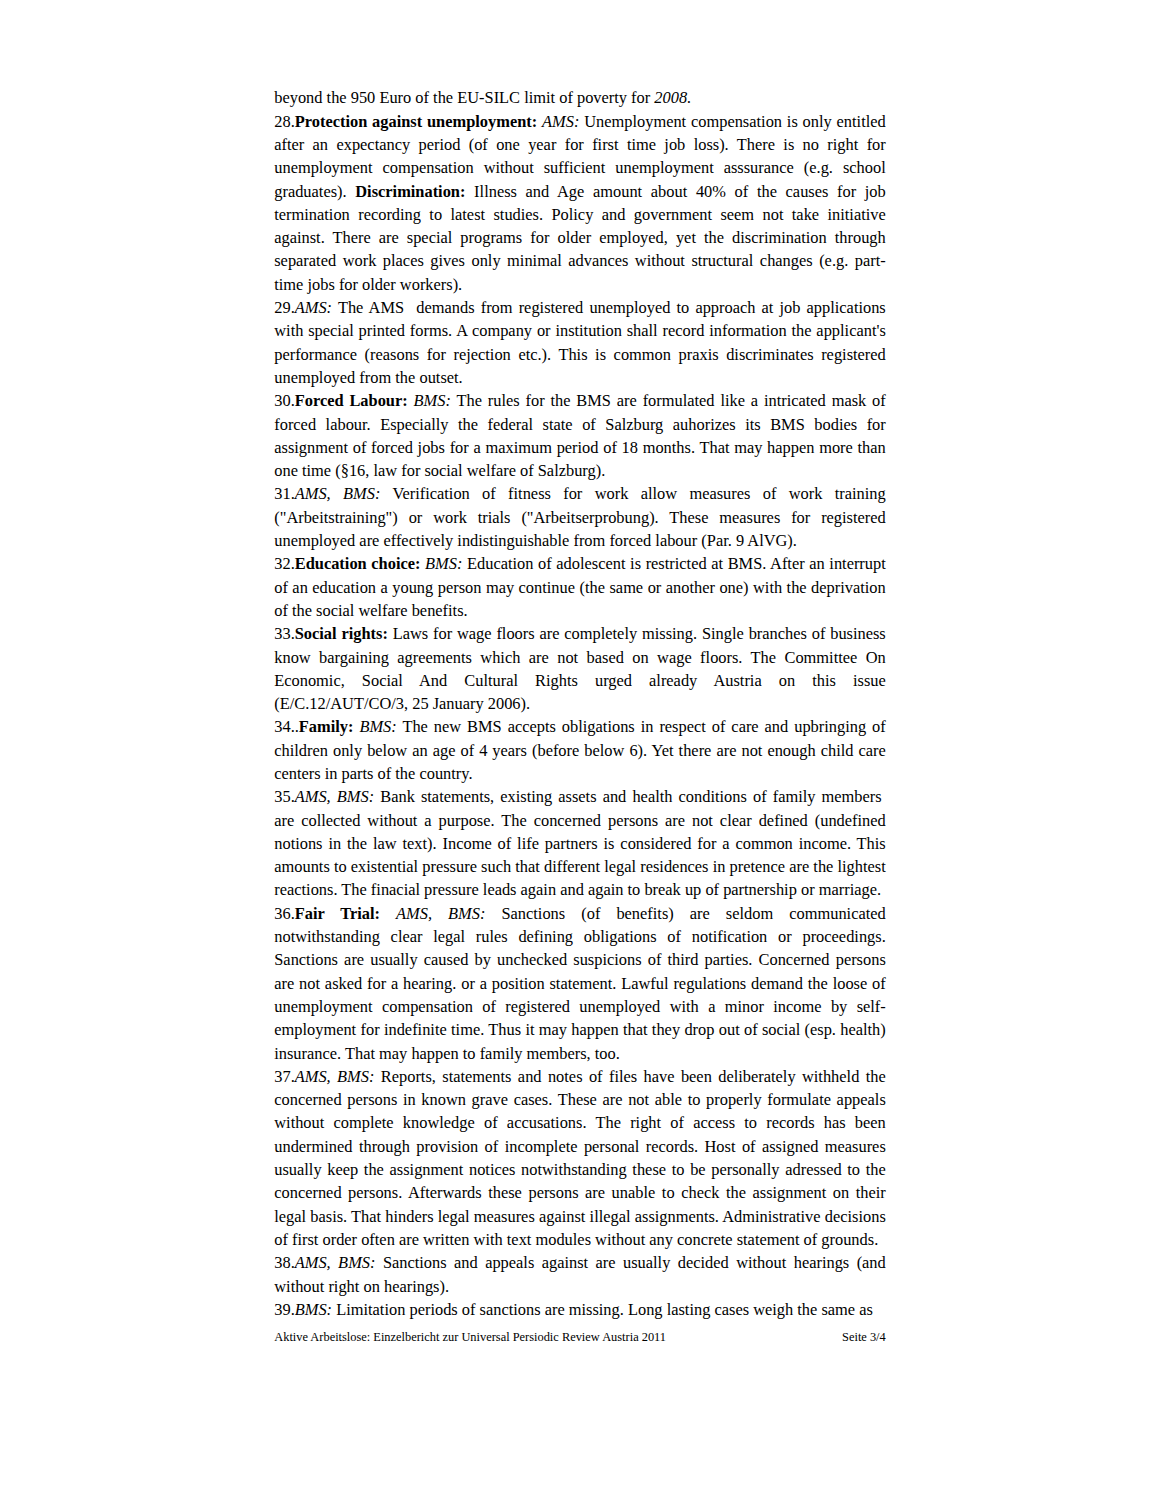beyond the 950 Euro of the EU-SILC limit of poverty for 2008.
28.Protection against unemployment: AMS: Unemployment compensation is only entitled after an expectancy period (of one year for first time job loss). There is no right for unemployment compensation without sufficient unemployment asssurance (e.g. school graduates). Discrimination: Illness and Age amount about 40% of the causes for job termination recording to latest studies. Policy and government seem not take initiative against. There are special programs for older employed, yet the discrimination through separated work places gives only minimal advances without structural changes (e.g. part-time jobs for older workers).
29.AMS: The AMS demands from registered unemployed to approach at job applications with special printed forms. A company or institution shall record information the applicant's performance (reasons for rejection etc.). This is common praxis discriminates registered unemployed from the outset.
30.Forced Labour: BMS: The rules for the BMS are formulated like a intricated mask of forced labour. Especially the federal state of Salzburg auhorizes its BMS bodies for assignment of forced jobs for a maximum period of 18 months. That may happen more than one time (§16, law for social welfare of Salzburg).
31.AMS, BMS: Verification of fitness for work allow measures of work training ("Arbeitstraining") or work trials ("Arbeitserprobung). These measures for registered unemployed are effectively indistinguishable from forced labour (Par. 9 AlVG).
32.Education choice: BMS: Education of adolescent is restricted at BMS. After an interrupt of an education a young person may continue (the same or another one) with the deprivation of the social welfare benefits.
33.Social rights: Laws for wage floors are completely missing. Single branches of business know bargaining agreements which are not based on wage floors. The Committee On Economic, Social And Cultural Rights urged already Austria on this issue (E/C.12/AUT/CO/3, 25 January 2006).
34..Family: BMS: The new BMS accepts obligations in respect of care and upbringing of children only below an age of 4 years (before below 6). Yet there are not enough child care centers in parts of the country.
35.AMS, BMS: Bank statements, existing assets and health conditions of family members are collected without a purpose. The concerned persons are not clear defined (undefined notions in the law text). Income of life partners is considered for a common income. This amounts to existential pressure such that different legal residences in pretence are the lightest reactions. The finacial pressure leads again and again to break up of partnership or marriage.
36.Fair Trial: AMS, BMS: Sanctions (of benefits) are seldom communicated notwithstanding clear legal rules defining obligations of notification or proceedings. Sanctions are usually caused by unchecked suspicions of third parties. Concerned persons are not asked for a hearing. or a position statement. Lawful regulations demand the loose of unemployment compensation of registered unemployed with a minor income by self-employment for indefinite time. Thus it may happen that they drop out of social (esp. health) insurance. That may happen to family members, too.
37.AMS, BMS: Reports, statements and notes of files have been deliberately withheld the concerned persons in known grave cases. These are not able to properly formulate appeals without complete knowledge of accusations. The right of access to records has been undermined through provision of incomplete personal records. Host of assigned measures usually keep the assignment notices notwithstanding these to be personally adressed to the concerned persons. Afterwards these persons are unable to check the assignment on their legal basis. That hinders legal measures against illegal assignments. Administrative decisions of first order often are written with text modules without any concrete statement of grounds.
38.AMS, BMS: Sanctions and appeals against are usually decided without hearings (and without right on hearings).
39.BMS: Limitation periods of sanctions are missing. Long lasting cases weigh the same as
Aktive Arbeitslose: Einzelbericht zur Universal Persiodic Review Austria 2011 Seite 3/4